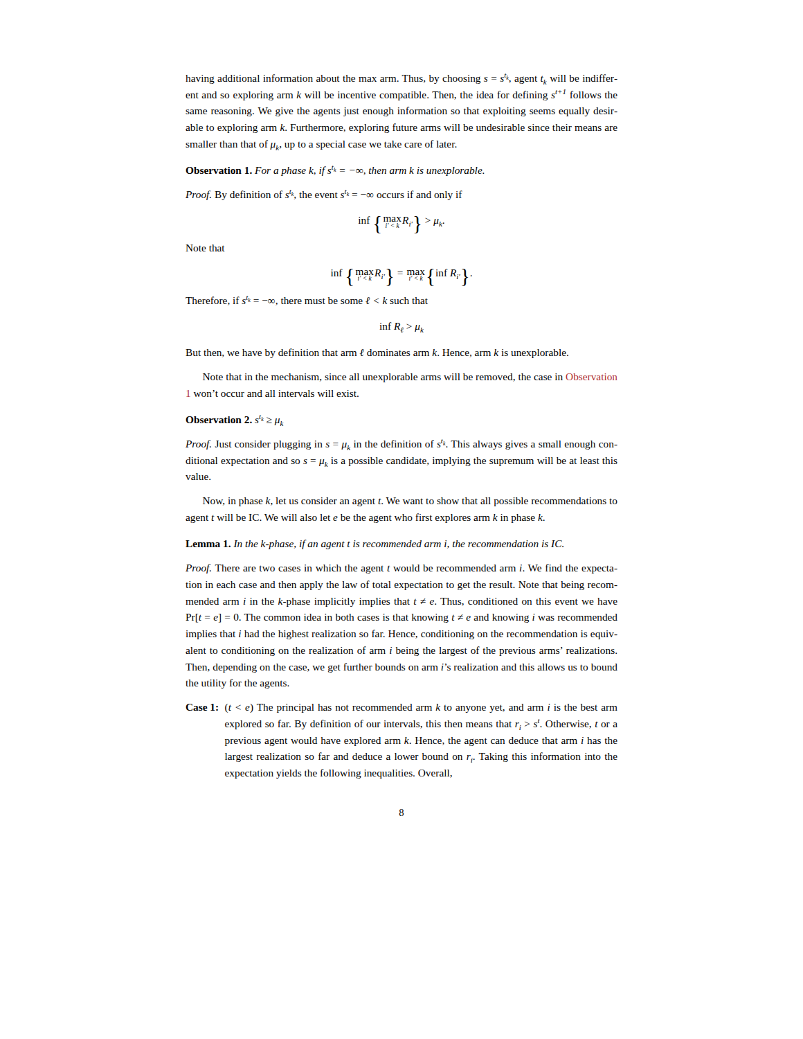having additional information about the max arm. Thus, by choosing s = stk, agent tk will be indifferent and so exploring arm k will be incentive compatible. Then, the idea for defining st+1 follows the same reasoning. We give the agents just enough information so that exploiting seems equally desirable to exploring arm k. Furthermore, exploring future arms will be undesirable since their means are smaller than that of μk, up to a special case we take care of later.
Observation 1. For a phase k, if stk = −∞, then arm k is unexplorable.
Proof. By definition of stk, the event stk = −∞ occurs if and only if
inf {max i′ < k Ri′} > μk.
Note that
inf {max i′ < k Ri′} = max i′ < k{inf Ri′}.
Therefore, if stk = −∞, there must be some ℓ < k such that
inf Rℓ > μk
But then, we have by definition that arm ℓ dominates arm k. Hence, arm k is unexplorable.
Note that in the mechanism, since all unexplorable arms will be removed, the case in Observation 1 won’t occur and all intervals will exist.
Observation 2. stk ≥ μk
Proof. Just consider plugging in s = μk in the definition of stk. This always gives a small enough conditional expectation and so s = μk is a possible candidate, implying the supremum will be at least this value.
Now, in phase k, let us consider an agent t. We want to show that all possible recommendations to agent t will be IC. We will also let e be the agent who first explores arm k in phase k.
Lemma 1. In the k-phase, if an agent t is recommended arm i, the recommendation is IC.
Proof. There are two cases in which the agent t would be recommended arm i. We find the expectation in each case and then apply the law of total expectation to get the result. Note that being recommended arm i in the k-phase implicitly implies that t ≠ e. Thus, conditioned on this event we have Pr[t = e] = 0. The common idea in both cases is that knowing t ≠ e and knowing i was recommended implies that i had the highest realization so far. Hence, conditioning on the recommendation is equivalent to conditioning on the realization of arm i being the largest of the previous arms’ realizations. Then, depending on the case, we get further bounds on arm i’s realization and this allows us to bound the utility for the agents.
Case 1:
(t < e) The principal has not recommended arm k to anyone yet, and arm i is the best arm explored so far. By definition of our intervals, this then means that ri > st. Otherwise, t or a previous agent would have explored arm k. Hence, the agent can deduce that arm i has the largest realization so far and deduce a lower bound on ri. Taking this information into the expectation yields the following inequalities. Overall,
8